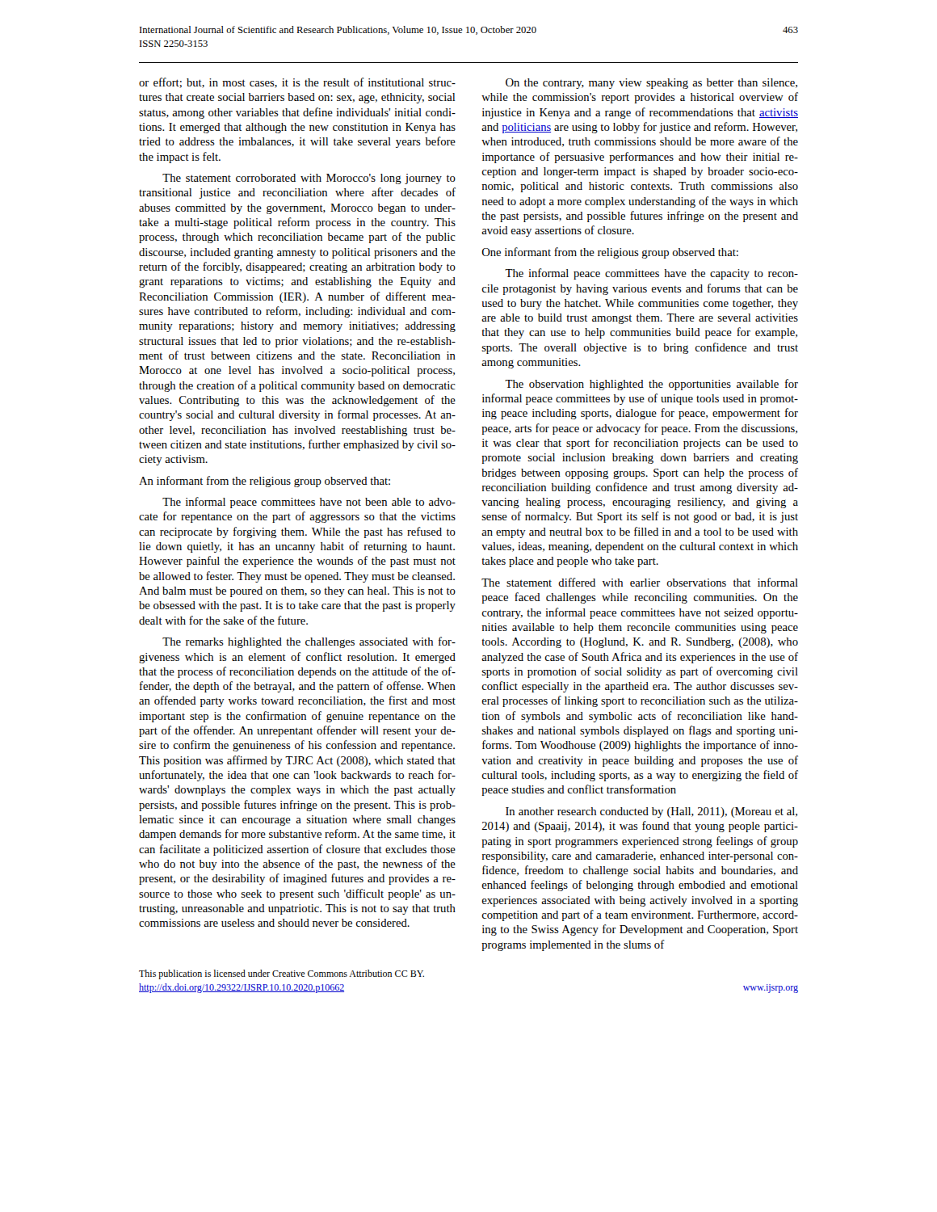International Journal of Scientific and Research Publications, Volume 10, Issue 10, October 2020 463
ISSN 2250-3153
or effort; but, in most cases, it is the result of institutional structures that create social barriers based on: sex, age, ethnicity, social status, among other variables that define individuals' initial conditions. It emerged that although the new constitution in Kenya has tried to address the imbalances, it will take several years before the impact is felt.
The statement corroborated with Morocco's long journey to transitional justice and reconciliation where after decades of abuses committed by the government, Morocco began to undertake a multi-stage political reform process in the country. This process, through which reconciliation became part of the public discourse, included granting amnesty to political prisoners and the return of the forcibly, disappeared; creating an arbitration body to grant reparations to victims; and establishing the Equity and Reconciliation Commission (IER). A number of different measures have contributed to reform, including: individual and community reparations; history and memory initiatives; addressing structural issues that led to prior violations; and the re-establishment of trust between citizens and the state. Reconciliation in Morocco at one level has involved a socio-political process, through the creation of a political community based on democratic values. Contributing to this was the acknowledgement of the country's social and cultural diversity in formal processes. At another level, reconciliation has involved reestablishing trust between citizen and state institutions, further emphasized by civil society activism.
An informant from the religious group observed that:
The informal peace committees have not been able to advocate for repentance on the part of aggressors so that the victims can reciprocate by forgiving them. While the past has refused to lie down quietly, it has an uncanny habit of returning to haunt. However painful the experience the wounds of the past must not be allowed to fester. They must be opened. They must be cleansed. And balm must be poured on them, so they can heal. This is not to be obsessed with the past. It is to take care that the past is properly dealt with for the sake of the future.
The remarks highlighted the challenges associated with forgiveness which is an element of conflict resolution. It emerged that the process of reconciliation depends on the attitude of the offender, the depth of the betrayal, and the pattern of offense. When an offended party works toward reconciliation, the first and most important step is the confirmation of genuine repentance on the part of the offender. An unrepentant offender will resent your desire to confirm the genuineness of his confession and repentance. This position was affirmed by TJRC Act (2008), which stated that unfortunately, the idea that one can 'look backwards to reach forwards' downplays the complex ways in which the past actually persists, and possible futures infringe on the present. This is problematic since it can encourage a situation where small changes dampen demands for more substantive reform. At the same time, it can facilitate a politicized assertion of closure that excludes those who do not buy into the absence of the past, the newness of the present, or the desirability of imagined futures and provides a resource to those who seek to present such 'difficult people' as untrusting, unreasonable and unpatriotic. This is not to say that truth commissions are useless and should never be considered.
On the contrary, many view speaking as better than silence, while the commission's report provides a historical overview of injustice in Kenya and a range of recommendations that activists and politicians are using to lobby for justice and reform. However, when introduced, truth commissions should be more aware of the importance of persuasive performances and how their initial reception and longer-term impact is shaped by broader socio-economic, political and historic contexts. Truth commissions also need to adopt a more complex understanding of the ways in which the past persists, and possible futures infringe on the present and avoid easy assertions of closure.
One informant from the religious group observed that:
The informal peace committees have the capacity to reconcile protagonist by having various events and forums that can be used to bury the hatchet. While communities come together, they are able to build trust amongst them. There are several activities that they can use to help communities build peace for example, sports. The overall objective is to bring confidence and trust among communities.
The observation highlighted the opportunities available for informal peace committees by use of unique tools used in promoting peace including sports, dialogue for peace, empowerment for peace, arts for peace or advocacy for peace. From the discussions, it was clear that sport for reconciliation projects can be used to promote social inclusion breaking down barriers and creating bridges between opposing groups. Sport can help the process of reconciliation building confidence and trust among diversity advancing healing process, encouraging resiliency, and giving a sense of normalcy. But Sport its self is not good or bad, it is just an empty and neutral box to be filled in and a tool to be used with values, ideas, meaning, dependent on the cultural context in which takes place and people who take part.
The statement differed with earlier observations that informal peace faced challenges while reconciling communities. On the contrary, the informal peace committees have not seized opportunities available to help them reconcile communities using peace tools. According to (Hoglund, K. and R. Sundberg, (2008), who analyzed the case of South Africa and its experiences in the use of sports in promotion of social solidity as part of overcoming civil conflict especially in the apartheid era. The author discusses several processes of linking sport to reconciliation such as the utilization of symbols and symbolic acts of reconciliation like handshakes and national symbols displayed on flags and sporting uniforms. Tom Woodhouse (2009) highlights the importance of innovation and creativity in peace building and proposes the use of cultural tools, including sports, as a way to energizing the field of peace studies and conflict transformation
In another research conducted by (Hall, 2011), (Moreau et al, 2014) and (Spaaij, 2014), it was found that young people participating in sport programmers experienced strong feelings of group responsibility, care and camaraderie, enhanced inter-personal confidence, freedom to challenge social habits and boundaries, and enhanced feelings of belonging through embodied and emotional experiences associated with being actively involved in a sporting competition and part of a team environment. Furthermore, according to the Swiss Agency for Development and Cooperation, Sport programs implemented in the slums of
This publication is licensed under Creative Commons Attribution CC BY.
http://dx.doi.org/10.29322/IJSRP.10.10.2020.p10662 www.ijsrp.org